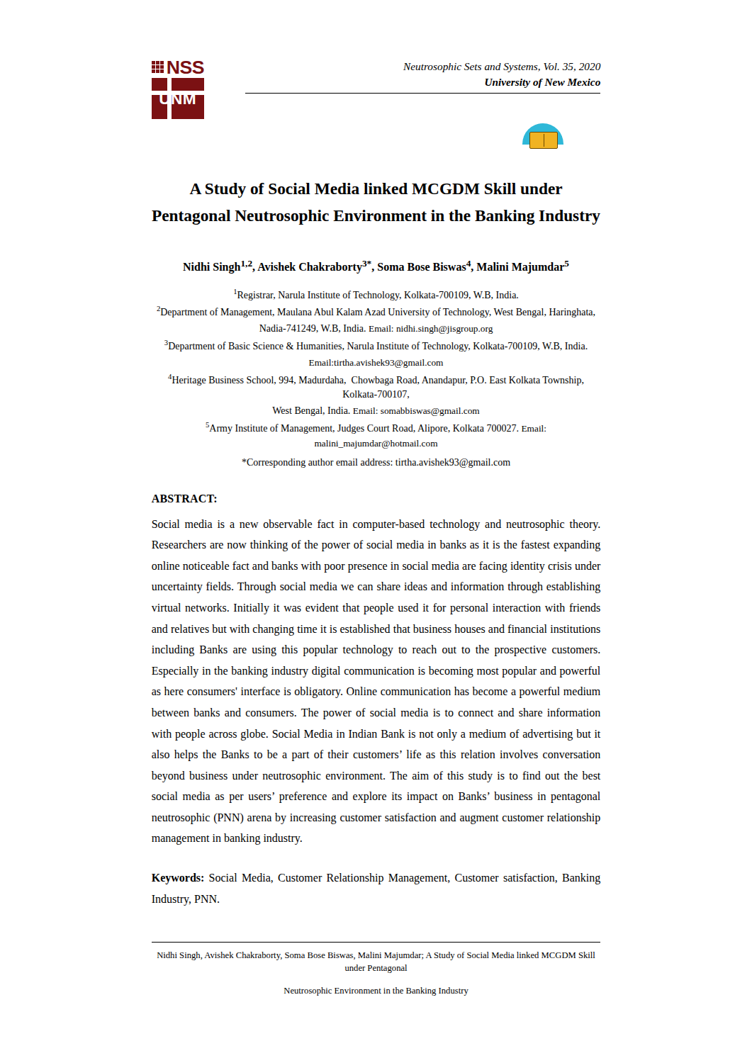NSS
UNM
Neutrosophic Sets and Systems, Vol. 35, 2020
University of New Mexico
A Study of Social Media linked MCGDM Skill under Pentagonal Neutrosophic Environment in the Banking Industry
Nidhi Singh1,2, Avishek Chakraborty3*, Soma Bose Biswas4, Malini Majumdar5
1Registrar, Narula Institute of Technology, Kolkata-700109, W.B, India.
2Department of Management, Maulana Abul Kalam Azad University of Technology, West Bengal, Haringhata,
Nadia-741249, W.B, India. Email: nidhi.singh@jisgroup.org
3Department of Basic Science & Humanities, Narula Institute of Technology, Kolkata-700109, W.B, India.
Email:tirtha.avishek93@gmail.com
4Heritage Business School, 994, Madurdaha, Chowbaga Road, Anandapur, P.O. East Kolkata Township, Kolkata-700107,
West Bengal, India. Email: somabbiswas@gmail.com
5Army Institute of Management, Judges Court Road, Alipore, Kolkata 700027. Email: malini_majumdar@hotmail.com
*Corresponding author email address: tirtha.avishek93@gmail.com
ABSTRACT:
Social media is a new observable fact in computer-based technology and neutrosophic theory. Researchers are now thinking of the power of social media in banks as it is the fastest expanding online noticeable fact and banks with poor presence in social media are facing identity crisis under uncertainty fields. Through social media we can share ideas and information through establishing virtual networks. Initially it was evident that people used it for personal interaction with friends and relatives but with changing time it is established that business houses and financial institutions including Banks are using this popular technology to reach out to the prospective customers. Especially in the banking industry digital communication is becoming most popular and powerful as here consumers' interface is obligatory. Online communication has become a powerful medium between banks and consumers. The power of social media is to connect and share information with people across globe. Social Media in Indian Bank is not only a medium of advertising but it also helps the Banks to be a part of their customers’ life as this relation involves conversation beyond business under neutrosophic environment. The aim of this study is to find out the best social media as per users’ preference and explore its impact on Banks’ business in pentagonal neutrosophic (PNN) arena by increasing customer satisfaction and augment customer relationship management in banking industry.
Keywords: Social Media, Customer Relationship Management, Customer satisfaction, Banking Industry, PNN.
Nidhi Singh, Avishek Chakraborty, Soma Bose Biswas, Malini Majumdar; A Study of Social Media linked MCGDM Skill under Pentagonal
Neutrosophic Environment in the Banking Industry